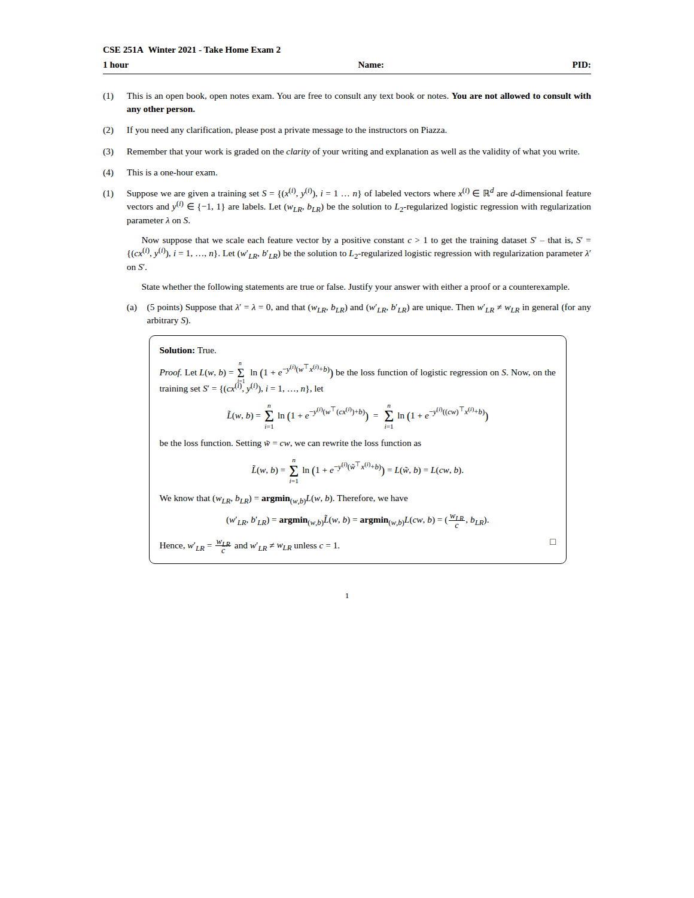CSE 251A Winter 2021 - Take Home Exam 2
1 hour Name: PID:
(1) This is an open book, open notes exam. You are free to consult any text book or notes. You are not allowed to consult with any other person.
(2) If you need any clarification, please post a private message to the instructors on Piazza.
(3) Remember that your work is graded on the clarity of your writing and explanation as well as the validity of what you write.
(4) This is a one-hour exam.
(1)
Suppose we are given a training set S = {(x(i), y(i)), i = 1 … n} of labeled vectors where x(i) ∈ ℝd are d-dimensional feature vectors and y(i) ∈ {−1, 1} are labels. Let (wLR, bLR) be the solution to L2-regularized logistic regression with regularization parameter λ on S.
Now suppose that we scale each feature vector by a positive constant c > 1 to get the training dataset S′ – that is, S′ = {(cx(i), y(i)), i = 1, …, n}. Let (w′LR, b′LR) be the solution to L2-regularized logistic regression with regularization parameter λ′ on S′.
State whether the following statements are true or false. Justify your answer with either a proof or a counterexample.
(a)
(5 points) Suppose that λ′ = λ = 0, and that (wLR, bLR) and (w′LR, b′LR) are unique. Then w′LR ≠ wLR in general (for any arbitrary S).
Solution: True.
Proof. Let L(w, b) = Σni=1 ln (1 + e−y(i)(w⊤x(i)+b)) be the loss function of logistic regression on S. Now, on the training set S′ = {(cx(i), y(i)), i = 1, …, n}, let
L̃(w, b) = nΣi=1 ln (1 + e−y(i)(w⊤(cx(i))+b)) = nΣi=1 ln (1 + e−y(i)((cw)⊤x(i)+b))
be the loss function. Setting w̃ = cw, we can rewrite the loss function as
L̃(w, b) = nΣi=1 ln (1 + e−y(i)(w̃⊤x(i)+b)) = L(w̃, b) = L(cw, b).
We know that (wLR, bLR) = argmin(w,b)L(w, b). Therefore, we have
(w′LR, b′LR) = argmin(w,b)L̃(w, b) = argmin(w,b)L(cw, b) = (wLR c, bLR).
Hence, w′LR = wLR c and w′LR ≠ wLR unless c = 1.□
1